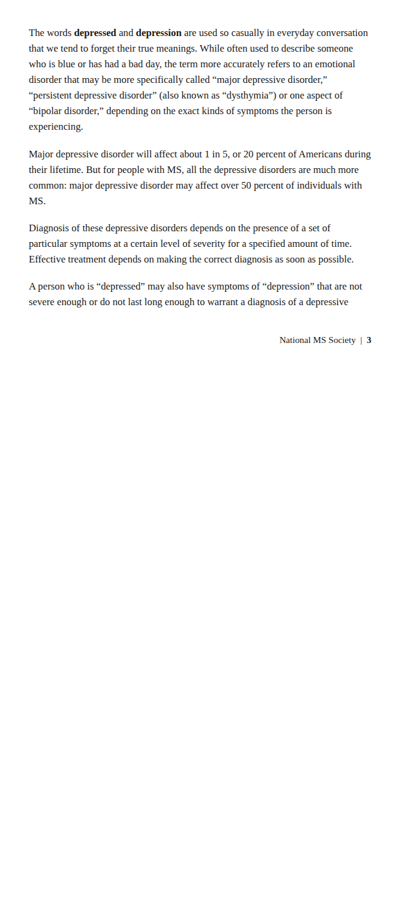The words depressed and depression are used so casually in everyday conversation that we tend to forget their true meanings. While often used to describe someone who is blue or has had a bad day, the term more accurately refers to an emotional disorder that may be more specifically called “major depressive disorder,” “persistent depressive disorder” (also known as “dysthymia”) or one aspect of “bipolar disorder,” depending on the exact kinds of symptoms the person is experiencing.
Major depressive disorder will affect about 1 in 5, or 20 percent of Americans during their lifetime. But for people with MS, all the depressive disorders are much more common: major depressive disorder may affect over 50 percent of individuals with MS.
Diagnosis of these depressive disorders depends on the presence of a set of particular symptoms at a certain level of severity for a specified amount of time. Effective treatment depends on making the correct diagnosis as soon as possible.
A person who is “depressed” may also have symptoms of “depression” that are not severe enough or do not last long enough to warrant a diagnosis of a depressive
National MS Society | 3